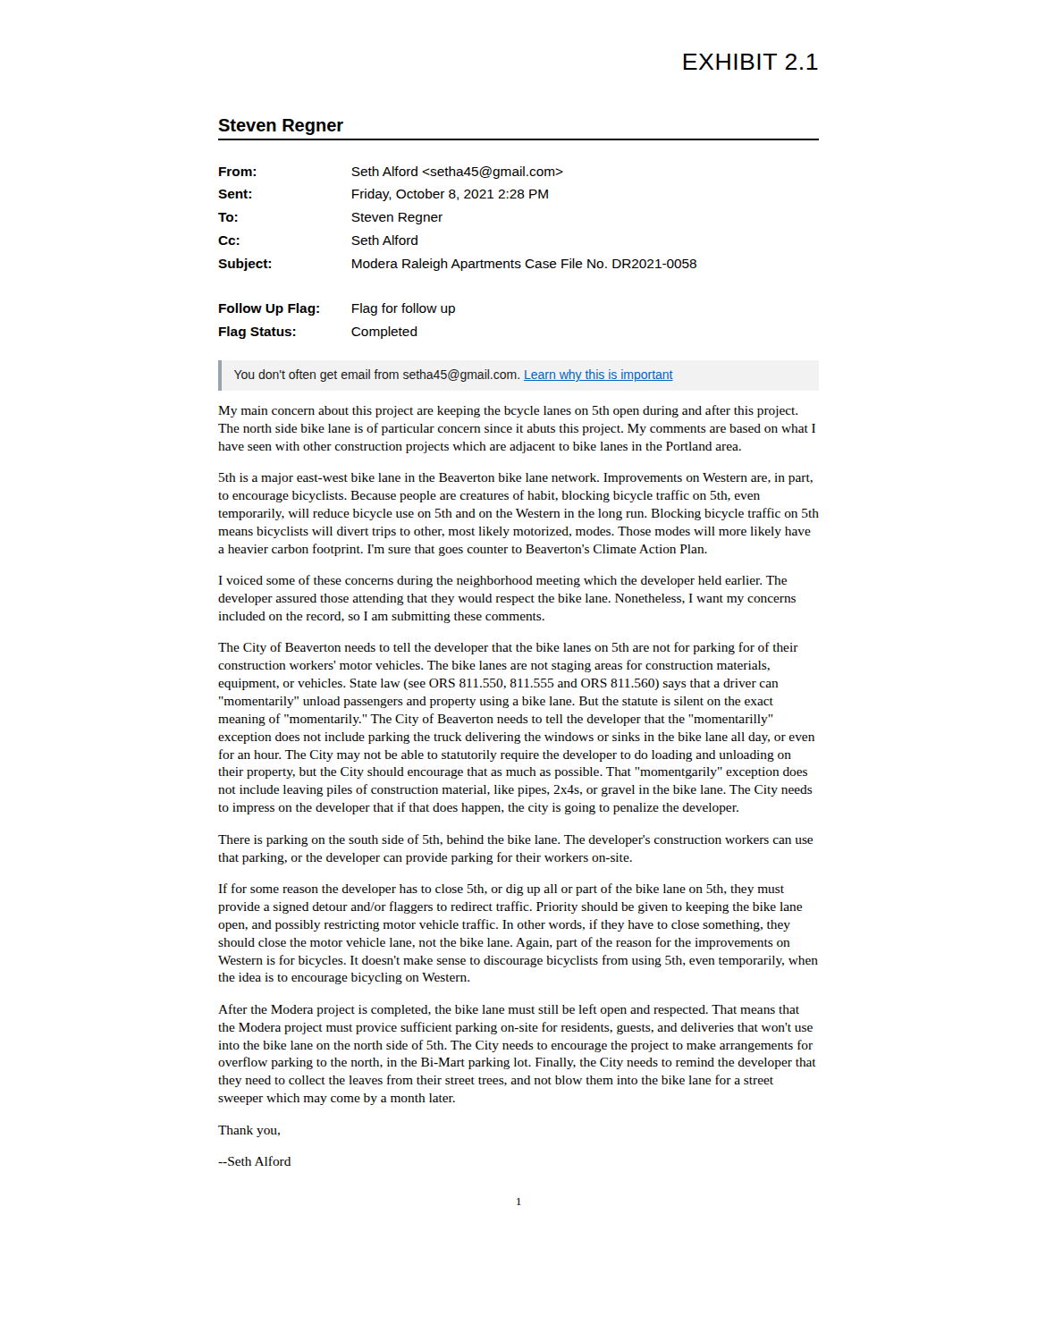EXHIBIT 2.1
Steven Regner
| From: | Seth Alford <setha45@gmail.com> |
| Sent: | Friday, October 8, 2021 2:28 PM |
| To: | Steven Regner |
| Cc: | Seth Alford |
| Subject: | Modera Raleigh Apartments Case File No. DR2021-0058 |
| Follow Up Flag: | Flag for follow up |
| Flag Status: | Completed |
You don't often get email from setha45@gmail.com. Learn why this is important
My main concern about this project are keeping the bcycle lanes on 5th open during and after this project. The north side bike lane is of particular concern since it abuts this project. My comments are based on what I have seen with other construction projects which are adjacent to bike lanes in the Portland area.
5th is a major east-west bike lane in the Beaverton bike lane network. Improvements on Western are, in part, to encourage bicyclists. Because people are creatures of habit, blocking bicycle traffic on 5th, even temporarily, will reduce bicycle use on 5th and on the Western in the long run. Blocking bicycle traffic on 5th means bicyclists will divert trips to other, most likely motorized, modes. Those modes will more likely have a heavier carbon footprint. I'm sure that goes counter to Beaverton's Climate Action Plan.
I voiced some of these concerns during the neighborhood meeting which the developer held earlier. The developer assured those attending that they would respect the bike lane. Nonetheless, I want my concerns included on the record, so I am submitting these comments.
The City of Beaverton needs to tell the developer that the bike lanes on 5th are not for parking for of their construction workers' motor vehicles. The bike lanes are not staging areas for construction materials, equipment, or vehicles. State law (see ORS 811.550, 811.555 and ORS 811.560) says that a driver can "momentarily" unload passengers and property using a bike lane. But the statute is silent on the exact meaning of "momentarily." The City of Beaverton needs to tell the developer that the "momentarilly" exception does not include parking the truck delivering the windows or sinks in the bike lane all day, or even for an hour. The City may not be able to statutorily require the developer to do loading and unloading on their property, but the City should encourage that as much as possible. That "momentgarily" exception does not include leaving piles of construction material, like pipes, 2x4s, or gravel in the bike lane. The City needs to impress on the developer that if that does happen, the city is going to penalize the developer.
There is parking on the south side of 5th, behind the bike lane. The developer's construction workers can use that parking, or the developer can provide parking for their workers on-site.
If for some reason the developer has to close 5th, or dig up all or part of the bike lane on 5th, they must provide a signed detour and/or flaggers to redirect traffic. Priority should be given to keeping the bike lane open, and possibly restricting motor vehicle traffic. In other words, if they have to close something, they should close the motor vehicle lane, not the bike lane. Again, part of the reason for the improvements on Western is for bicycles. It doesn't make sense to discourage bicyclists from using 5th, even temporarily, when the idea is to encourage bicycling on Western.
After the Modera project is completed, the bike lane must still be left open and respected. That means that the Modera project must provice sufficient parking on-site for residents, guests, and deliveries that won't use into the bike lane on the north side of 5th. The City needs to encourage the project to make arrangements for overflow parking to the north, in the Bi-Mart parking lot. Finally, the City needs to remind the developer that they need to collect the leaves from their street trees, and not blow them into the bike lane for a street sweeper which may come by a month later.
Thank you,
--Seth Alford
1